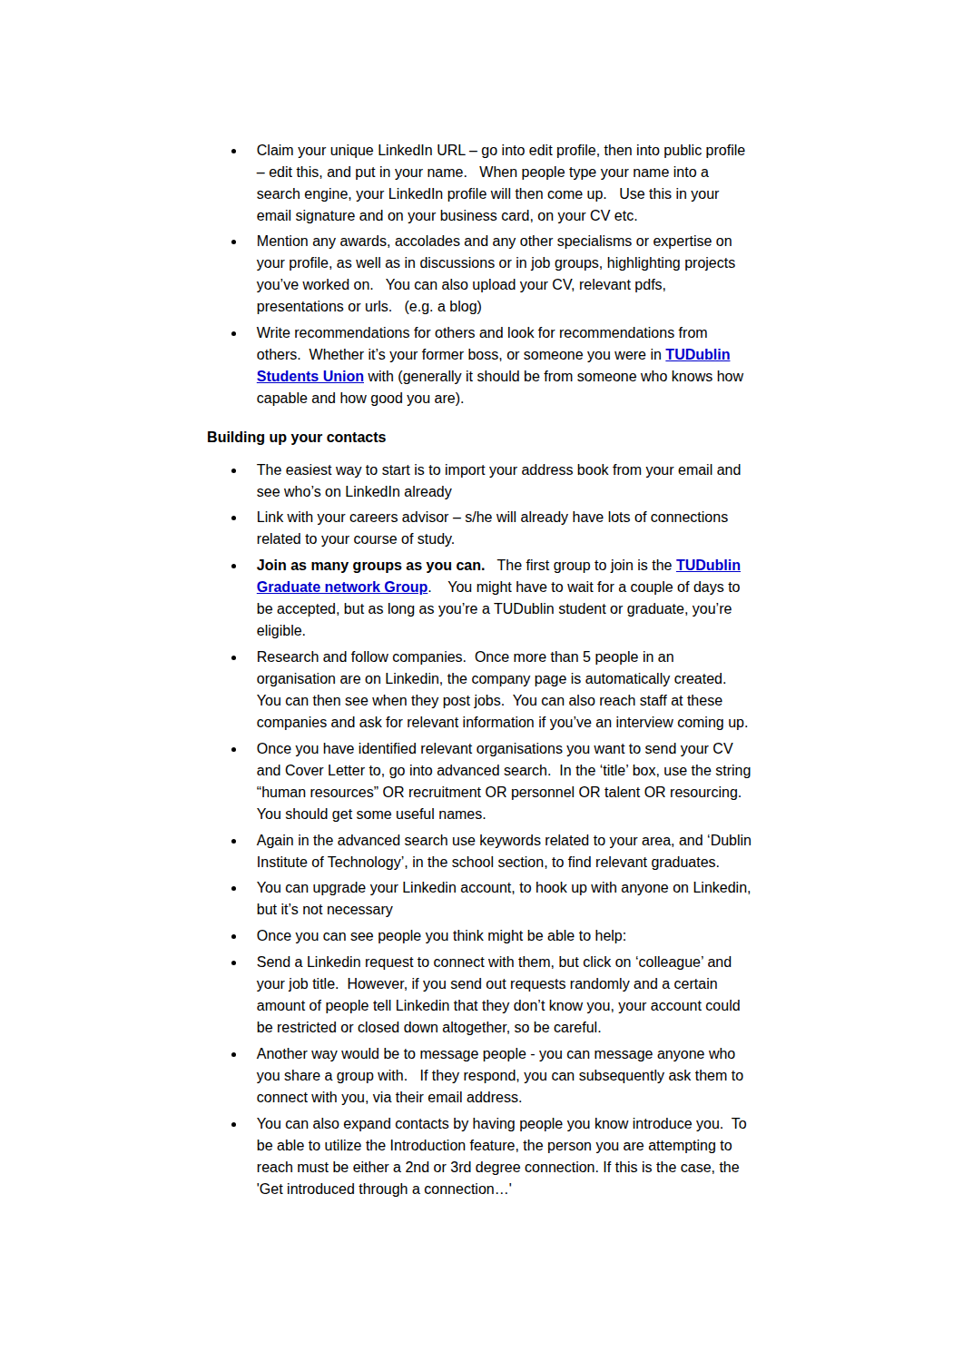Claim your unique LinkedIn URL – go into edit profile, then into public profile – edit this, and put in your name. When people type your name into a search engine, your LinkedIn profile will then come up. Use this in your email signature and on your business card, on your CV etc.
Mention any awards, accolades and any other specialisms or expertise on your profile, as well as in discussions or in job groups, highlighting projects you’ve worked on. You can also upload your CV, relevant pdfs, presentations or urls. (e.g. a blog)
Write recommendations for others and look for recommendations from others. Whether it’s your former boss, or someone you were in TUDublin Students Union with (generally it should be from someone who knows how capable and how good you are).
Building up your contacts
The easiest way to start is to import your address book from your email and see who’s on LinkedIn already
Link with your careers advisor – s/he will already have lots of connections related to your course of study.
Join as many groups as you can. The first group to join is the TUDublin Graduate network Group. You might have to wait for a couple of days to be accepted, but as long as you’re a TUDublin student or graduate, you’re eligible.
Research and follow companies. Once more than 5 people in an organisation are on Linkedin, the company page is automatically created. You can then see when they post jobs. You can also reach staff at these companies and ask for relevant information if you’ve an interview coming up.
Once you have identified relevant organisations you want to send your CV and Cover Letter to, go into advanced search. In the ‘title’ box, use the string “human resources” OR recruitment OR personnel OR talent OR resourcing. You should get some useful names.
Again in the advanced search use keywords related to your area, and ‘Dublin Institute of Technology’, in the school section, to find relevant graduates.
You can upgrade your Linkedin account, to hook up with anyone on Linkedin, but it’s not necessary
Once you can see people you think might be able to help:
Send a Linkedin request to connect with them, but click on ‘colleague’ and your job title. However, if you send out requests randomly and a certain amount of people tell Linkedin that they don’t know you, your account could be restricted or closed down altogether, so be careful.
Another way would be to message people - you can message anyone who you share a group with. If they respond, you can subsequently ask them to connect with you, via their email address.
You can also expand contacts by having people you know introduce you. To be able to utilize the Introduction feature, the person you are attempting to reach must be either a 2nd or 3rd degree connection. If this is the case, the 'Get introduced through a connection…'